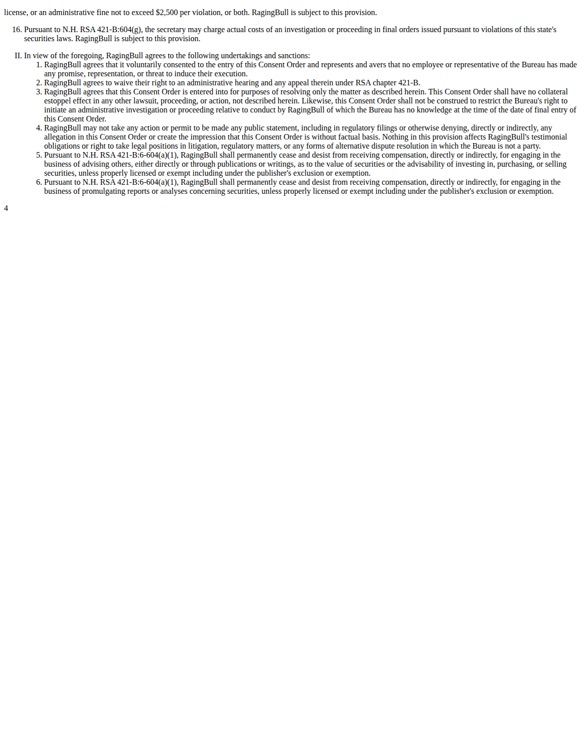license, or an administrative fine not to exceed $2,500 per violation, or both. RagingBull is subject to this provision.
Pursuant to N.H. RSA 421-B:604(g), the secretary may charge actual costs of an investigation or proceeding in final orders issued pursuant to violations of this state's securities laws. RagingBull is subject to this provision.
In view of the foregoing, RagingBull agrees to the following undertakings and sanctions:
RagingBull agrees that it voluntarily consented to the entry of this Consent Order and represents and avers that no employee or representative of the Bureau has made any promise, representation, or threat to induce their execution.
RagingBull agrees to waive their right to an administrative hearing and any appeal therein under RSA chapter 421-B.
RagingBull agrees that this Consent Order is entered into for purposes of resolving only the matter as described herein. This Consent Order shall have no collateral estoppel effect in any other lawsuit, proceeding, or action, not described herein. Likewise, this Consent Order shall not be construed to restrict the Bureau's right to initiate an administrative investigation or proceeding relative to conduct by RagingBull of which the Bureau has no knowledge at the time of the date of final entry of this Consent Order.
RagingBull may not take any action or permit to be made any public statement, including in regulatory filings or otherwise denying, directly or indirectly, any allegation in this Consent Order or create the impression that this Consent Order is without factual basis. Nothing in this provision affects RagingBull's testimonial obligations or right to take legal positions in litigation, regulatory matters, or any forms of alternative dispute resolution in which the Bureau is not a party.
Pursuant to N.H. RSA 421-B:6-604(a)(1), RagingBull shall permanently cease and desist from receiving compensation, directly or indirectly, for engaging in the business of advising others, either directly or through publications or writings, as to the value of securities or the advisability of investing in, purchasing, or selling securities, unless properly licensed or exempt including under the publisher's exclusion or exemption.
Pursuant to N.H. RSA 421-B:6-604(a)(1), RagingBull shall permanently cease and desist from receiving compensation, directly or indirectly, for engaging in the business of promulgating reports or analyses concerning securities, unless properly licensed or exempt including under the publisher's exclusion or exemption.
4